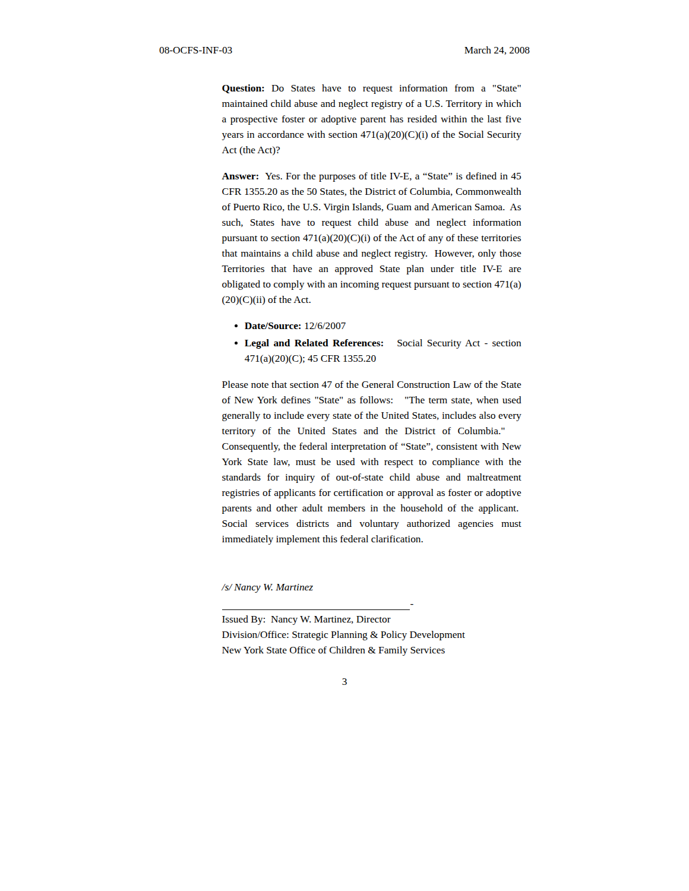08-OCFS-INF-03 March 24, 2008
Question: Do States have to request information from a "State" maintained child abuse and neglect registry of a U.S. Territory in which a prospective foster or adoptive parent has resided within the last five years in accordance with section 471(a)(20)(C)(i) of the Social Security Act (the Act)?
Answer: Yes. For the purposes of title IV-E, a “State” is defined in 45 CFR 1355.20 as the 50 States, the District of Columbia, Commonwealth of Puerto Rico, the U.S. Virgin Islands, Guam and American Samoa. As such, States have to request child abuse and neglect information pursuant to section 471(a)(20)(C)(i) of the Act of any of these territories that maintains a child abuse and neglect registry. However, only those Territories that have an approved State plan under title IV-E are obligated to comply with an incoming request pursuant to section 471(a)(20)(C)(ii) of the Act.
Date/Source: 12/6/2007
Legal and Related References: Social Security Act - section 471(a)(20)(C); 45 CFR 1355.20
Please note that section 47 of the General Construction Law of the State of New York defines "State" as follows: "The term state, when used generally to include every state of the United States, includes also every territory of the United States and the District of Columbia." Consequently, the federal interpretation of “State”, consistent with New York State law, must be used with respect to compliance with the standards for inquiry of out-of-state child abuse and maltreatment registries of applicants for certification or approval as foster or adoptive parents and other adult members in the household of the applicant. Social services districts and voluntary authorized agencies must immediately implement this federal clarification.
/s/ Nancy W. Martinez
-
Issued By: Nancy W. Martinez, Director
Division/Office: Strategic Planning & Policy Development
New York State Office of Children & Family Services
3